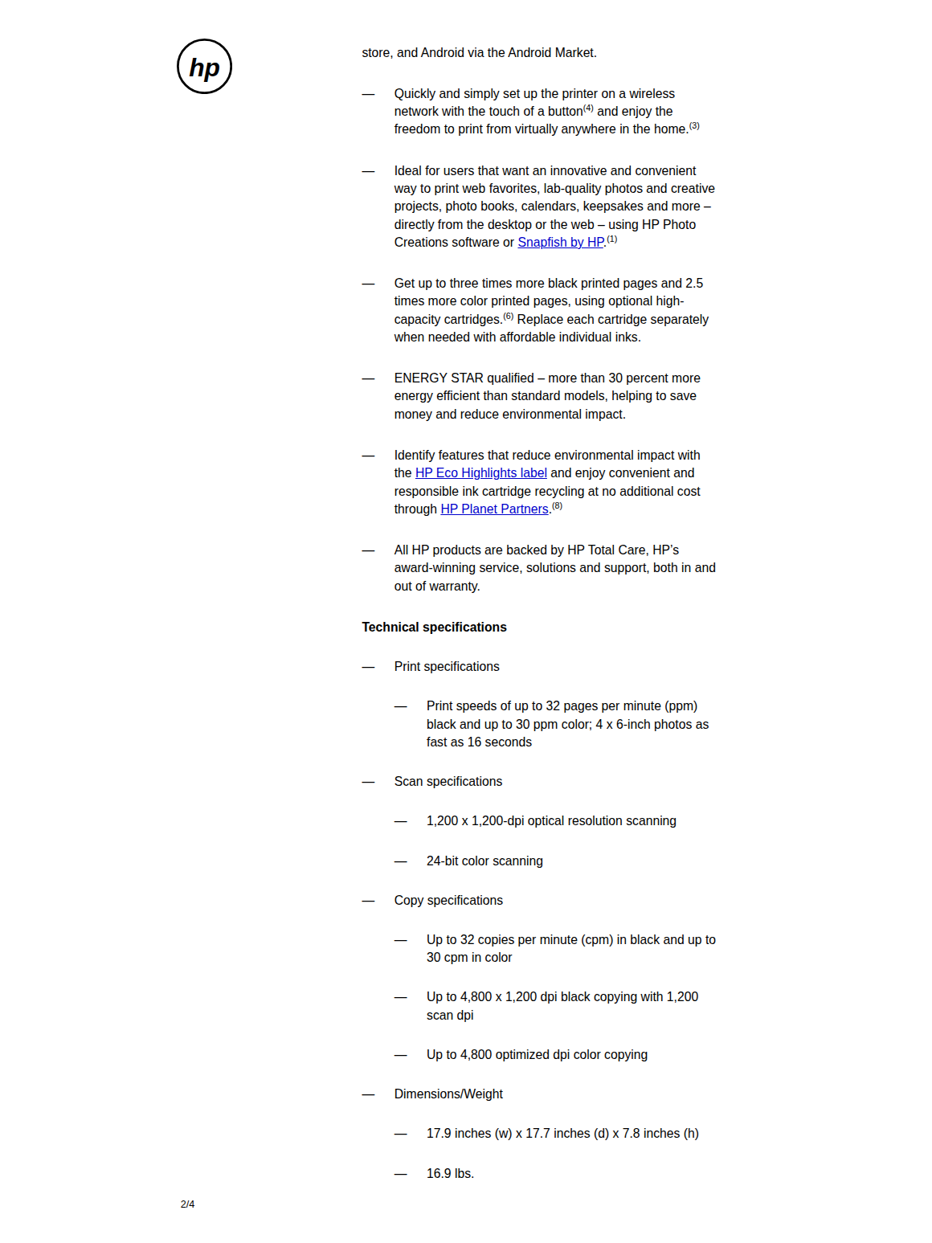hp
store, and Android via the Android Market.
Quickly and simply set up the printer on a wireless network with the touch of a button(4) and enjoy the freedom to print from virtually anywhere in the home.(3)
Ideal for users that want an innovative and convenient way to print web favorites, lab-quality photos and creative projects, photo books, calendars, keepsakes and more – directly from the desktop or the web – using HP Photo Creations software or Snapfish by HP.(1)
Get up to three times more black printed pages and 2.5 times more color printed pages, using optional high-capacity cartridges.(6) Replace each cartridge separately when needed with affordable individual inks.
ENERGY STAR qualified – more than 30 percent more energy efficient than standard models, helping to save money and reduce environmental impact.
Identify features that reduce environmental impact with the HP Eco Highlights label and enjoy convenient and responsible ink cartridge recycling at no additional cost through HP Planet Partners.(8)
All HP products are backed by HP Total Care, HP’s award-winning service, solutions and support, both in and out of warranty.
Technical specifications
Print specifications
Print speeds of up to 32 pages per minute (ppm) black and up to 30 ppm color; 4 x 6-inch photos as fast as 16 seconds
Scan specifications
1,200 x 1,200-dpi optical resolution scanning
24-bit color scanning
Copy specifications
Up to 32 copies per minute (cpm) in black and up to 30 cpm in color
Up to 4,800 x 1,200 dpi black copying with 1,200 scan dpi
Up to 4,800 optimized dpi color copying
Dimensions/Weight
17.9 inches (w) x 17.7 inches (d) x 7.8 inches (h)
16.9 lbs.
2/4